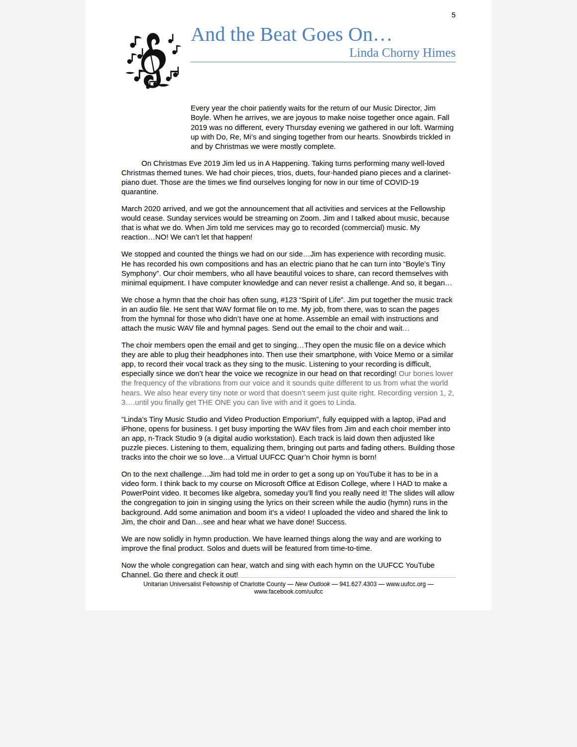5
And the Beat Goes On…
Linda Chorny Himes
Every year the choir patiently waits for the return of our Music Director, Jim Boyle. When he arrives, we are joyous to make noise together once again. Fall 2019 was no different, every Thursday evening we gathered in our loft. Warming up with Do, Re, Mi’s and singing together from our hearts. Snowbirds trickled in and by Christmas we were mostly complete.
On Christmas Eve 2019 Jim led us in A Happening. Taking turns performing many well-loved Christmas themed tunes. We had choir pieces, trios, duets, four-handed piano pieces and a clarinet-piano duet. Those are the times we find ourselves longing for now in our time of COVID-19 quarantine.
March 2020 arrived, and we got the announcement that all activities and services at the Fellowship would cease. Sunday services would be streaming on Zoom. Jim and I talked about music, because that is what we do. When Jim told me services may go to recorded (commercial) music. My reaction…NO! We can’t let that happen!
We stopped and counted the things we had on our side…Jim has experience with recording music. He has recorded his own compositions and has an electric piano that he can turn into “Boyle’s Tiny Symphony”. Our choir members, who all have beautiful voices to share, can record themselves with minimal equipment. I have computer knowledge and can never resist a challenge. And so, it began…
We chose a hymn that the choir has often sung, #123 “Spirit of Life”. Jim put together the music track in an audio file. He sent that WAV format file on to me. My job, from there, was to scan the pages from the hymnal for those who didn’t have one at home. Assemble an email with instructions and attach the music WAV file and hymnal pages. Send out the email to the choir and wait…
The choir members open the email and get to singing…They open the music file on a device which they are able to plug their headphones into. Then use their smartphone, with Voice Memo or a similar app, to record their vocal track as they sing to the music. Listening to your recording is difficult, especially since we don’t hear the voice we recognize in our head on that recording! Our bones lower the frequency of the vibrations from our voice and it sounds quite different to us from what the world hears. We also hear every tiny note or word that doesn’t seem just quite right. Recording version 1, 2, 3….until you finally get THE ONE you can live with and it goes to Linda.
“Linda’s Tiny Music Studio and Video Production Emporium”, fully equipped with a laptop, iPad and iPhone, opens for business. I get busy importing the WAV files from Jim and each choir member into an app, n-Track Studio 9 (a digital audio workstation). Each track is laid down then adjusted like puzzle pieces. Listening to them, equalizing them, bringing out parts and fading others. Building those tracks into the choir we so love…a Virtual UUFCC Quar’n Choir hymn is born!
On to the next challenge…Jim had told me in order to get a song up on YouTube it has to be in a video form. I think back to my course on Microsoft Office at Edison College, where I HAD to make a PowerPoint video. It becomes like algebra, someday you’ll find you really need it! The slides will allow the congregation to join in singing using the lyrics on their screen while the audio (hymn) runs in the background. Add some animation and boom it’s a video! I uploaded the video and shared the link to Jim, the choir and Dan…see and hear what we have done! Success.
We are now solidly in hymn production. We have learned things along the way and are working to improve the final product. Solos and duets will be featured from time-to-time.
Now the whole congregation can hear, watch and sing with each hymn on the UUFCC YouTube Channel. Go there and check it out!
Unitarian Universalist Fellowship of Charlotte County — New Outlook — 941.627.4303 — www.uufcc.org — www.facebook.com/uufcc